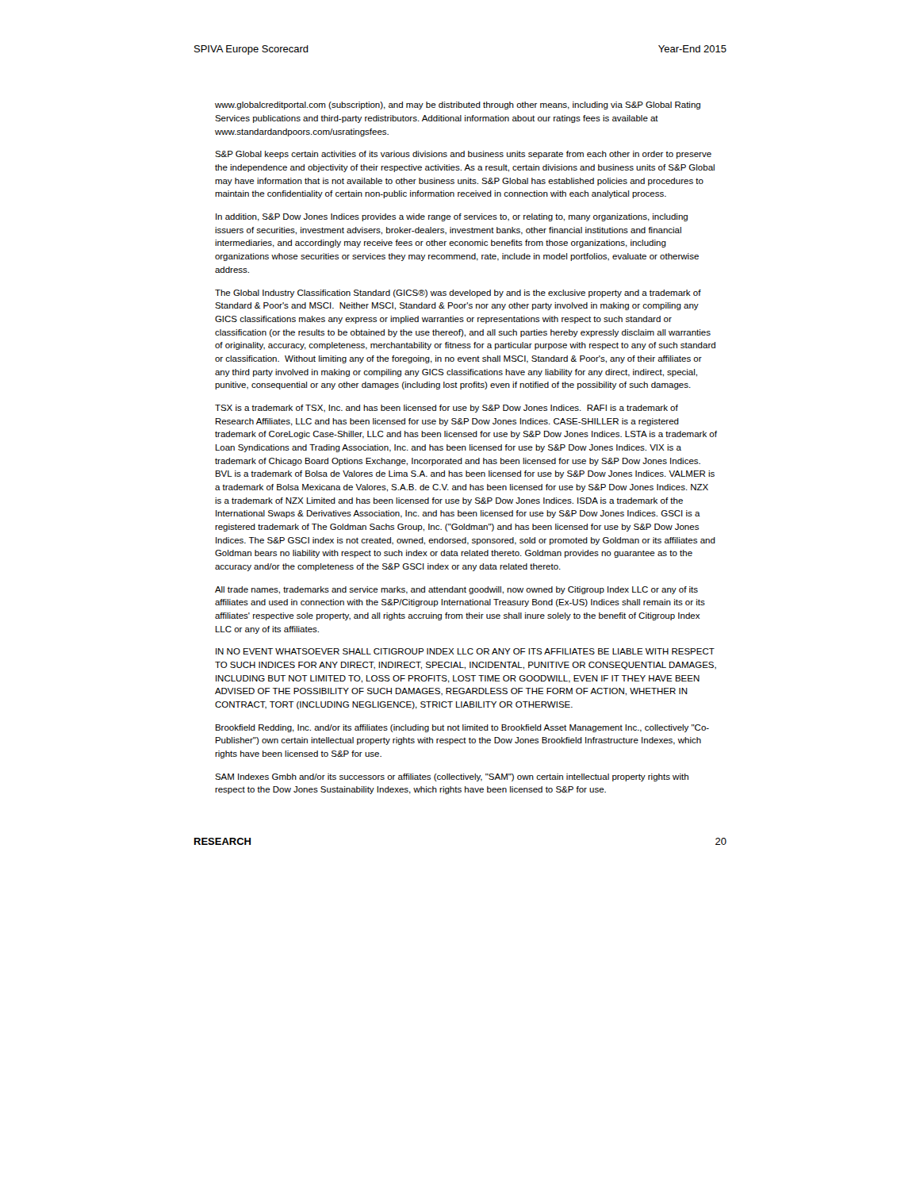SPIVA Europe Scorecard
Year-End 2015
www.globalcreditportal.com (subscription), and may be distributed through other means, including via S&P Global Rating Services publications and third-party redistributors. Additional information about our ratings fees is available at www.standardandpoors.com/usratingsfees.
S&P Global keeps certain activities of its various divisions and business units separate from each other in order to preserve the independence and objectivity of their respective activities. As a result, certain divisions and business units of S&P Global may have information that is not available to other business units. S&P Global has established policies and procedures to maintain the confidentiality of certain non-public information received in connection with each analytical process.
In addition, S&P Dow Jones Indices provides a wide range of services to, or relating to, many organizations, including issuers of securities, investment advisers, broker-dealers, investment banks, other financial institutions and financial intermediaries, and accordingly may receive fees or other economic benefits from those organizations, including organizations whose securities or services they may recommend, rate, include in model portfolios, evaluate or otherwise address.
The Global Industry Classification Standard (GICS®) was developed by and is the exclusive property and a trademark of Standard & Poor's and MSCI. Neither MSCI, Standard & Poor's nor any other party involved in making or compiling any GICS classifications makes any express or implied warranties or representations with respect to such standard or classification (or the results to be obtained by the use thereof), and all such parties hereby expressly disclaim all warranties of originality, accuracy, completeness, merchantability or fitness for a particular purpose with respect to any of such standard or classification. Without limiting any of the foregoing, in no event shall MSCI, Standard & Poor's, any of their affiliates or any third party involved in making or compiling any GICS classifications have any liability for any direct, indirect, special, punitive, consequential or any other damages (including lost profits) even if notified of the possibility of such damages.
TSX is a trademark of TSX, Inc. and has been licensed for use by S&P Dow Jones Indices. RAFI is a trademark of Research Affiliates, LLC and has been licensed for use by S&P Dow Jones Indices. CASE-SHILLER is a registered trademark of CoreLogic Case-Shiller, LLC and has been licensed for use by S&P Dow Jones Indices. LSTA is a trademark of Loan Syndications and Trading Association, Inc. and has been licensed for use by S&P Dow Jones Indices. VIX is a trademark of Chicago Board Options Exchange, Incorporated and has been licensed for use by S&P Dow Jones Indices. BVL is a trademark of Bolsa de Valores de Lima S.A. and has been licensed for use by S&P Dow Jones Indices. VALMER is a trademark of Bolsa Mexicana de Valores, S.A.B. de C.V. and has been licensed for use by S&P Dow Jones Indices. NZX is a trademark of NZX Limited and has been licensed for use by S&P Dow Jones Indices. ISDA is a trademark of the International Swaps & Derivatives Association, Inc. and has been licensed for use by S&P Dow Jones Indices. GSCI is a registered trademark of The Goldman Sachs Group, Inc. ("Goldman") and has been licensed for use by S&P Dow Jones Indices. The S&P GSCI index is not created, owned, endorsed, sponsored, sold or promoted by Goldman or its affiliates and Goldman bears no liability with respect to such index or data related thereto. Goldman provides no guarantee as to the accuracy and/or the completeness of the S&P GSCI index or any data related thereto.
All trade names, trademarks and service marks, and attendant goodwill, now owned by Citigroup Index LLC or any of its affiliates and used in connection with the S&P/Citigroup International Treasury Bond (Ex-US) Indices shall remain its or its affiliates' respective sole property, and all rights accruing from their use shall inure solely to the benefit of Citigroup Index LLC or any of its affiliates.
IN NO EVENT WHATSOEVER SHALL CITIGROUP INDEX LLC OR ANY OF ITS AFFILIATES BE LIABLE WITH RESPECT TO SUCH INDICES FOR ANY DIRECT, INDIRECT, SPECIAL, INCIDENTAL, PUNITIVE OR CONSEQUENTIAL DAMAGES, INCLUDING BUT NOT LIMITED TO, LOSS OF PROFITS, LOST TIME OR GOODWILL, EVEN IF IT THEY HAVE BEEN ADVISED OF THE POSSIBILITY OF SUCH DAMAGES, REGARDLESS OF THE FORM OF ACTION, WHETHER IN CONTRACT, TORT (INCLUDING NEGLIGENCE), STRICT LIABILITY OR OTHERWISE.
Brookfield Redding, Inc. and/or its affiliates (including but not limited to Brookfield Asset Management Inc., collectively "Co-Publisher") own certain intellectual property rights with respect to the Dow Jones Brookfield Infrastructure Indexes, which rights have been licensed to S&P for use.
SAM Indexes Gmbh and/or its successors or affiliates (collectively, "SAM") own certain intellectual property rights with respect to the Dow Jones Sustainability Indexes, which rights have been licensed to S&P for use.
RESEARCH
20